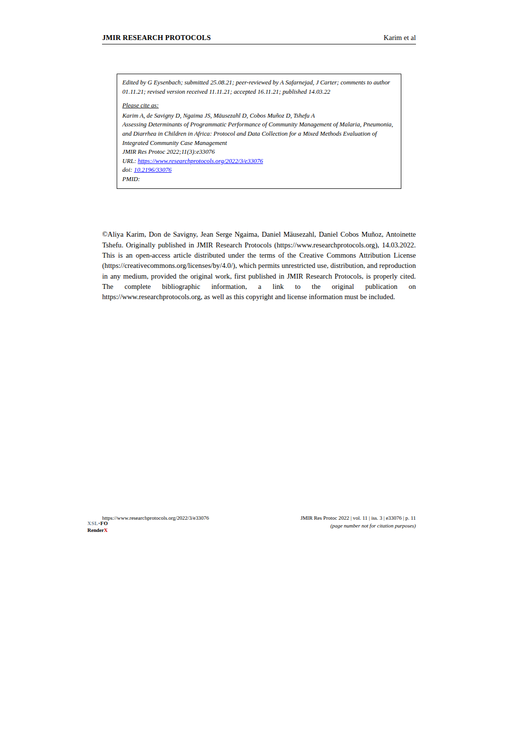JMIR RESEARCH PROTOCOLS
Karim et al
Edited by G Eysenbach; submitted 25.08.21; peer-reviewed by A Safarnejad, J Carter; comments to author 01.11.21; revised version received 11.11.21; accepted 16.11.21; published 14.03.22
Please cite as:
Karim A, de Savigny D, Ngaima JS, Mäusezahl D, Cobos Muñoz D, Tshefu A
Assessing Determinants of Programmatic Performance of Community Management of Malaria, Pneumonia, and Diarrhea in Children in Africa: Protocol and Data Collection for a Mixed Methods Evaluation of Integrated Community Case Management
JMIR Res Protoc 2022;11(3):e33076
URL: https://www.researchprotocols.org/2022/3/e33076
doi: 10.2196/33076
PMID:
©Aliya Karim, Don de Savigny, Jean Serge Ngaima, Daniel Mäusezahl, Daniel Cobos Muñoz, Antoinette Tshefu. Originally published in JMIR Research Protocols (https://www.researchprotocols.org), 14.03.2022. This is an open-access article distributed under the terms of the Creative Commons Attribution License (https://creativecommons.org/licenses/by/4.0/), which permits unrestricted use, distribution, and reproduction in any medium, provided the original work, first published in JMIR Research Protocols, is properly cited. The complete bibliographic information, a link to the original publication on https://www.researchprotocols.org, as well as this copyright and license information must be included.
XSL•FO
Render X
https://www.researchprotocols.org/2022/3/e33076
JMIR Res Protoc 2022 | vol. 11 | iss. 3 | e33076 | p. 11
(page number not for citation purposes)